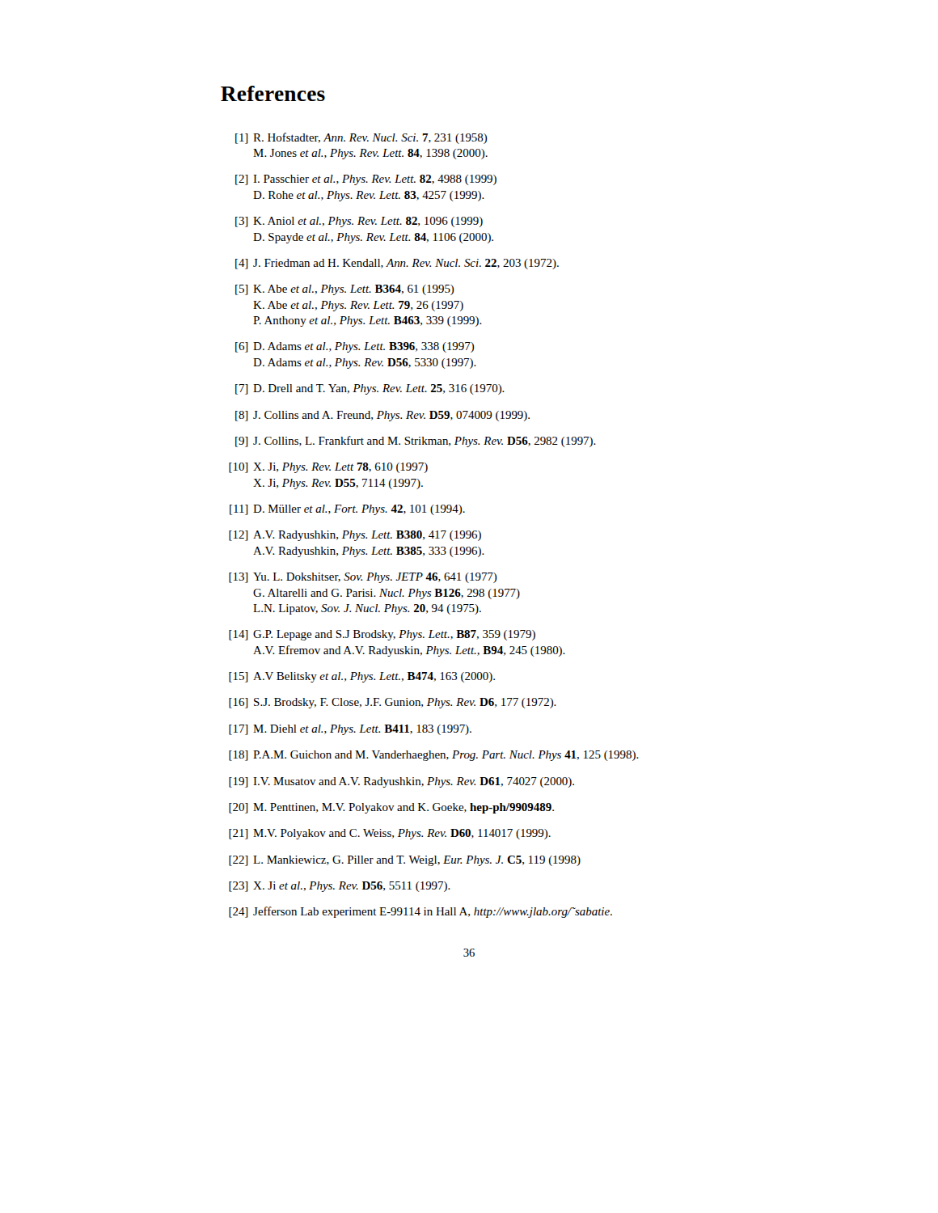References
[1] R. Hofstadter, Ann. Rev. Nucl. Sci. 7, 231 (1958) M. Jones et al., Phys. Rev. Lett. 84, 1398 (2000).
[2] I. Passchier et al., Phys. Rev. Lett. 82, 4988 (1999) D. Rohe et al., Phys. Rev. Lett. 83, 4257 (1999).
[3] K. Aniol et al., Phys. Rev. Lett. 82, 1096 (1999) D. Spayde et al., Phys. Rev. Lett. 84, 1106 (2000).
[4] J. Friedman ad H. Kendall, Ann. Rev. Nucl. Sci. 22, 203 (1972).
[5] K. Abe et al., Phys. Lett. B364, 61 (1995) K. Abe et al., Phys. Rev. Lett. 79, 26 (1997) P. Anthony et al., Phys. Lett. B463, 339 (1999).
[6] D. Adams et al., Phys. Lett. B396, 338 (1997) D. Adams et al., Phys. Rev. D56, 5330 (1997).
[7] D. Drell and T. Yan, Phys. Rev. Lett. 25, 316 (1970).
[8] J. Collins and A. Freund, Phys. Rev. D59, 074009 (1999).
[9] J. Collins, L. Frankfurt and M. Strikman, Phys. Rev. D56, 2982 (1997).
[10] X. Ji, Phys. Rev. Lett 78, 610 (1997) X. Ji, Phys. Rev. D55, 7114 (1997).
[11] D. Müller et al., Fort. Phys. 42, 101 (1994).
[12] A.V. Radyushkin, Phys. Lett. B380, 417 (1996) A.V. Radyushkin, Phys. Lett. B385, 333 (1996).
[13] Yu. L. Dokshitser, Sov. Phys. JETP 46, 641 (1977) G. Altarelli and G. Parisi. Nucl. Phys B126, 298 (1977) L.N. Lipatov, Sov. J. Nucl. Phys. 20, 94 (1975).
[14] G.P. Lepage and S.J Brodsky, Phys. Lett., B87, 359 (1979) A.V. Efremov and A.V. Radyuskin, Phys. Lett., B94, 245 (1980).
[15] A.V Belitsky et al., Phys. Lett., B474, 163 (2000).
[16] S.J. Brodsky, F. Close, J.F. Gunion, Phys. Rev. D6, 177 (1972).
[17] M. Diehl et al., Phys. Lett. B411, 183 (1997).
[18] P.A.M. Guichon and M. Vanderhaeghen, Prog. Part. Nucl. Phys 41, 125 (1998).
[19] I.V. Musatov and A.V. Radyushkin, Phys. Rev. D61, 74027 (2000).
[20] M. Penttinen, M.V. Polyakov and K. Goeke, hep-ph/9909489.
[21] M.V. Polyakov and C. Weiss, Phys. Rev. D60, 114017 (1999).
[22] L. Mankiewicz, G. Piller and T. Weigl, Eur. Phys. J. C5, 119 (1998)
[23] X. Ji et al., Phys. Rev. D56, 5511 (1997).
[24] Jefferson Lab experiment E-99114 in Hall A, http://www.jlab.org/˜sabatie.
36